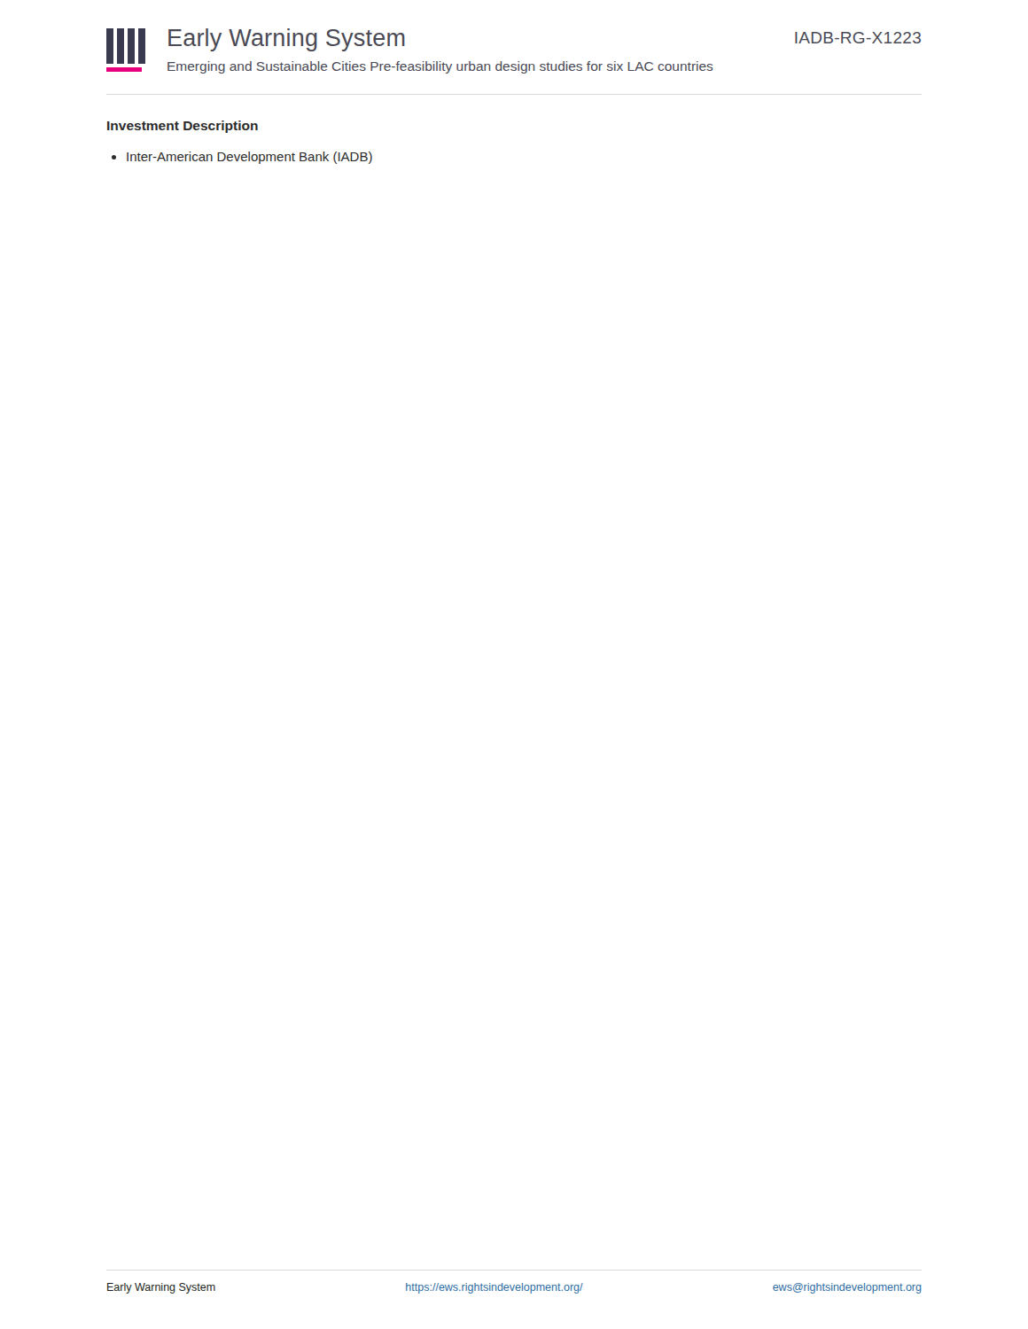Early Warning System
Emerging and Sustainable Cities Pre-feasibility urban design studies for six LAC countries
IADB-RG-X1223
Investment Description
Inter-American Development Bank (IADB)
Early Warning System
https://ews.rightsindevelopment.org/
ews@rightsindevelopment.org